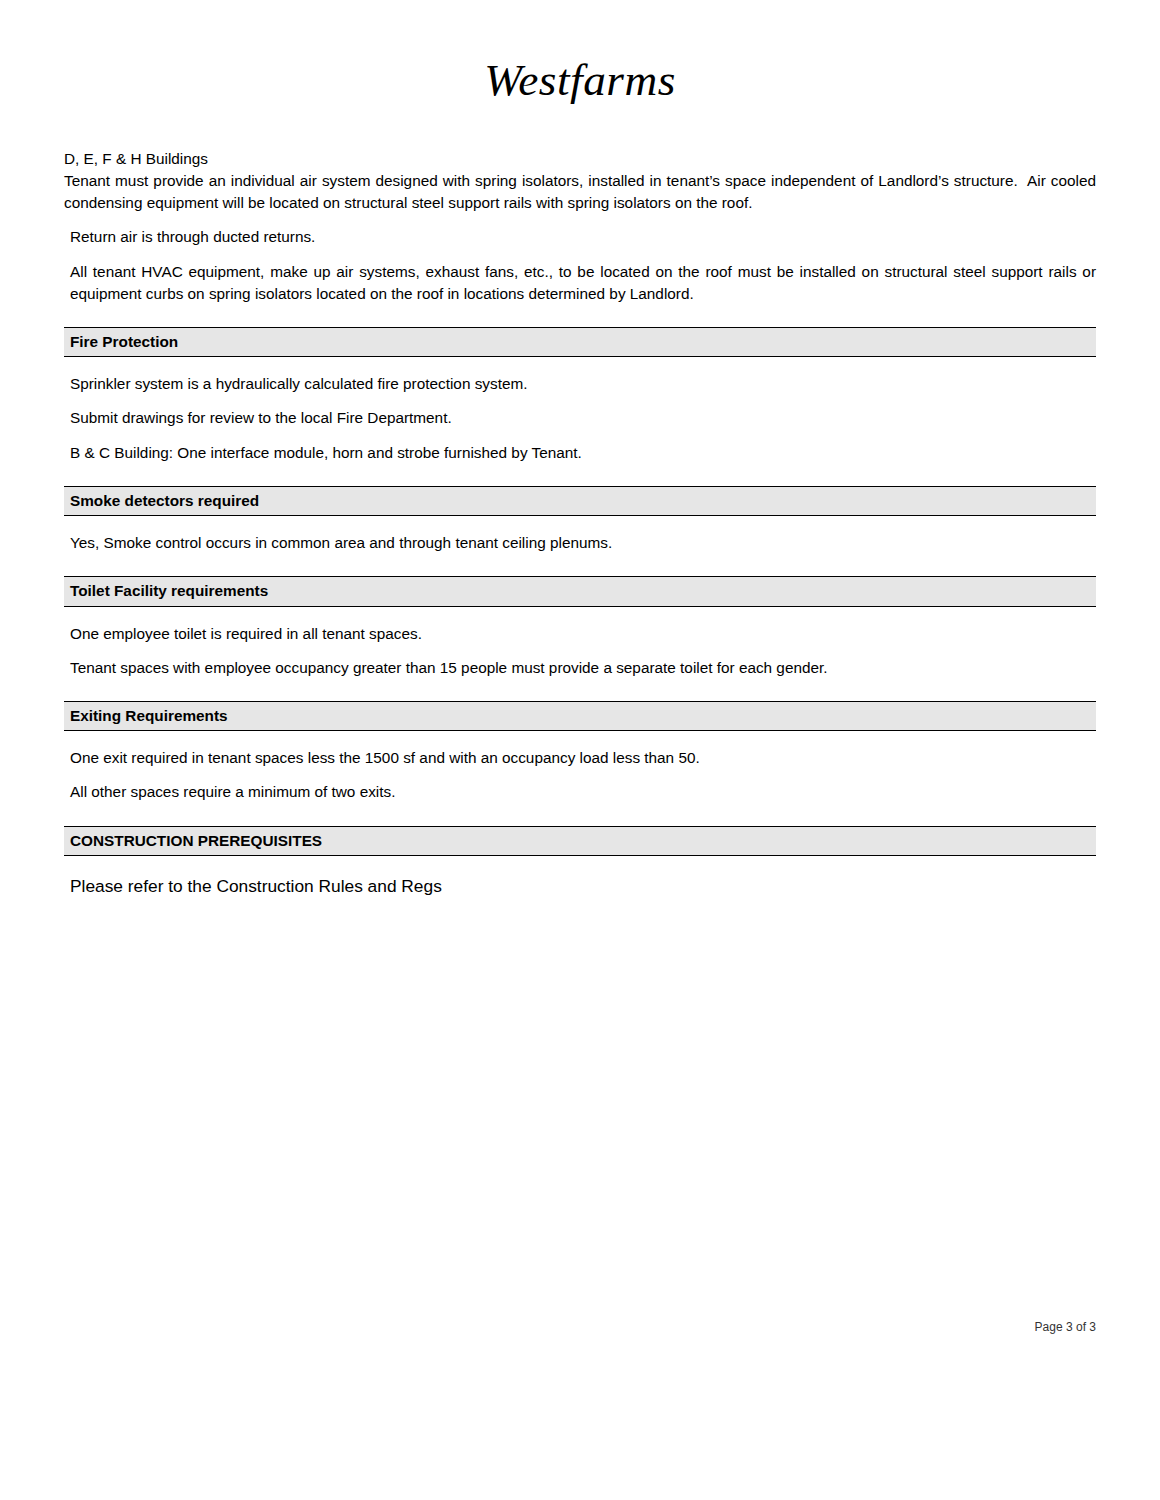Westfarms
D, E, F & H Buildings
Tenant must provide an individual air system designed with spring isolators, installed in tenant’s space independent of Landlord’s structure. Air cooled condensing equipment will be located on structural steel support rails with spring isolators on the roof.
Return air is through ducted returns.
All tenant HVAC equipment, make up air systems, exhaust fans, etc., to be located on the roof must be installed on structural steel support rails or equipment curbs on spring isolators located on the roof in locations determined by Landlord.
Fire Protection
Sprinkler system is a hydraulically calculated fire protection system.
Submit drawings for review to the local Fire Department.
B & C Building: One interface module, horn and strobe furnished by Tenant.
Smoke detectors required
Yes, Smoke control occurs in common area and through tenant ceiling plenums.
Toilet Facility requirements
One employee toilet is required in all tenant spaces.
Tenant spaces with employee occupancy greater than 15 people must provide a separate toilet for each gender.
Exiting Requirements
One exit required in tenant spaces less the 1500 sf and with an occupancy load less than 50.
All other spaces require a minimum of two exits.
CONSTRUCTION PREREQUISITES
Please refer to the Construction Rules and Regs
Page 3 of 3